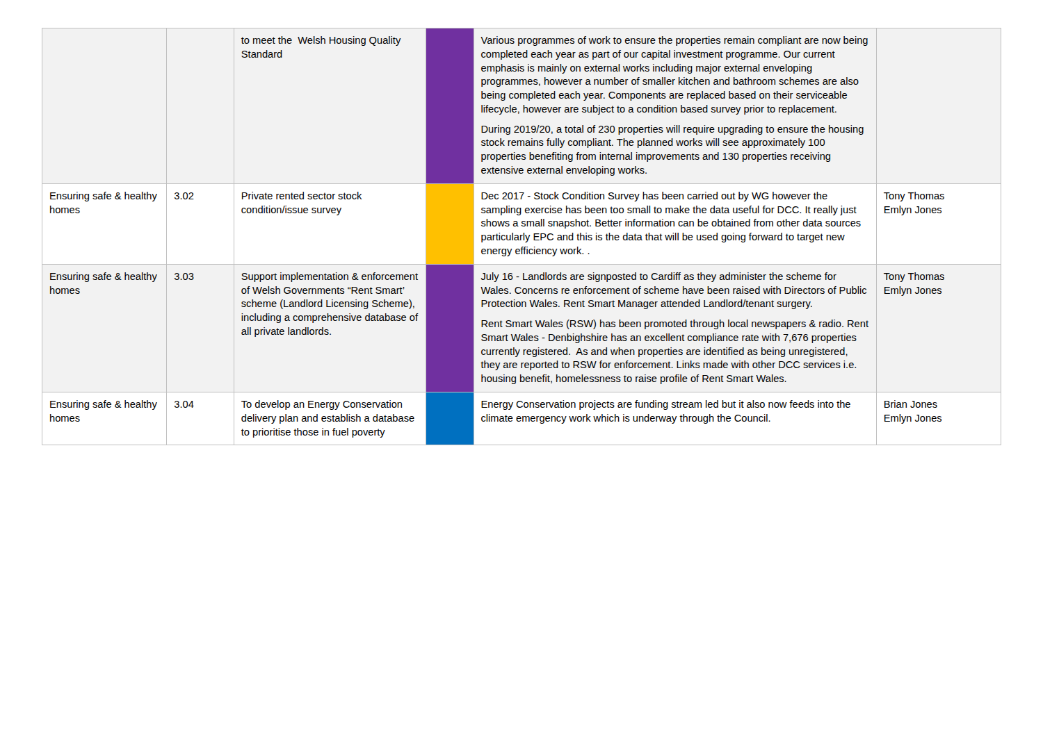| | | to meet the Welsh Housing Quality Standard | | Various programmes of work to ensure the properties remain compliant are now being completed each year as part of our capital investment programme. Our current emphasis is mainly on external works including major external enveloping programmes, however a number of smaller kitchen and bathroom schemes are also being completed each year. Components are replaced based on their serviceable lifecycle, however are subject to a condition based survey prior to replacement. During 2019/20, a total of 230 properties will require upgrading to ensure the housing stock remains fully compliant. The planned works will see approximately 100 properties benefiting from internal improvements and 130 properties receiving extensive external enveloping works. | |
| Ensuring safe & healthy homes | 3.02 | Private rented sector stock condition/issue survey | | Dec 2017 - Stock Condition Survey has been carried out by WG however the sampling exercise has been too small to make the data useful for DCC. It really just shows a small snapshot. Better information can be obtained from other data sources particularly EPC and this is the data that will be used going forward to target new energy efficiency work. . | Tony Thomas Emlyn Jones |
| Ensuring safe & healthy homes | 3.03 | Support implementation & enforcement of Welsh Governments “Rent Smart’ scheme (Landlord Licensing Scheme), including a comprehensive database of all private landlords. | | July 16 - Landlords are signposted to Cardiff as they administer the scheme for Wales. Concerns re enforcement of scheme have been raised with Directors of Public Protection Wales. Rent Smart Manager attended Landlord/tenant surgery. Rent Smart Wales (RSW) has been promoted through local newspapers & radio. Rent Smart Wales - Denbighshire has an excellent compliance rate with 7,676 properties currently registered. As and when properties are identified as being unregistered, they are reported to RSW for enforcement. Links made with other DCC services i.e. housing benefit, homelessness to raise profile of Rent Smart Wales. | Tony Thomas Emlyn Jones |
| Ensuring safe & healthy homes | 3.04 | To develop an Energy Conservation delivery plan and establish a database to prioritise those in fuel poverty | | Energy Conservation projects are funding stream led but it also now feeds into the climate emergency work which is underway through the Council. | Brian Jones Emlyn Jones |